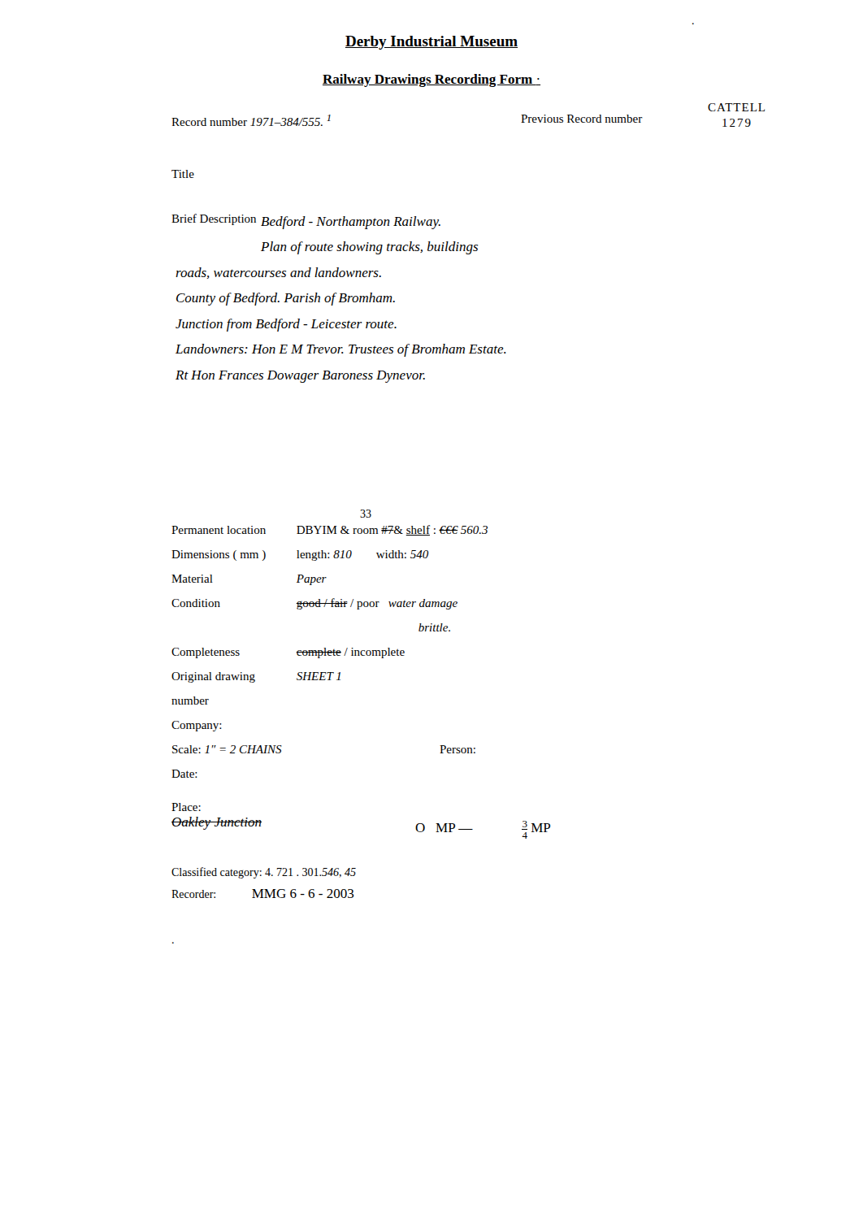.
Derby Industrial Museum
Railway Drawings Recording Form ·
Record number 1971–384/555. 1 Previous Record number CATTELL1279
Title
Brief Description
Bedford - Northampton Railway. Plan of route showing tracks, buildings roads, watercourses and landowners. County of Bedford. Parish of Bromham. Junction from Bedford - Leicester route. Landowners: Hon E M Trevor. Trustees of Bromham Estate. Rt Hon Frances Dowager Baroness Dynevor.
33
Permanent location DBYIM & room #7& shelf : €€€ 560.3
Dimensions ( mm ) length: 810 width: 540
Material Paper
Condition good / fair / poor water damage
brittle.
Completeness complete / incomplete
Original drawing number SHEET 1
Company:
Scale: 1″ = 2 CHAINS Person:
Date:
Place:
Oakley Junction
O MP — 34 MP
Classified category: 4. 721 . 301.546, 45
Recorder: MMG 6 - 6 - 2003
.